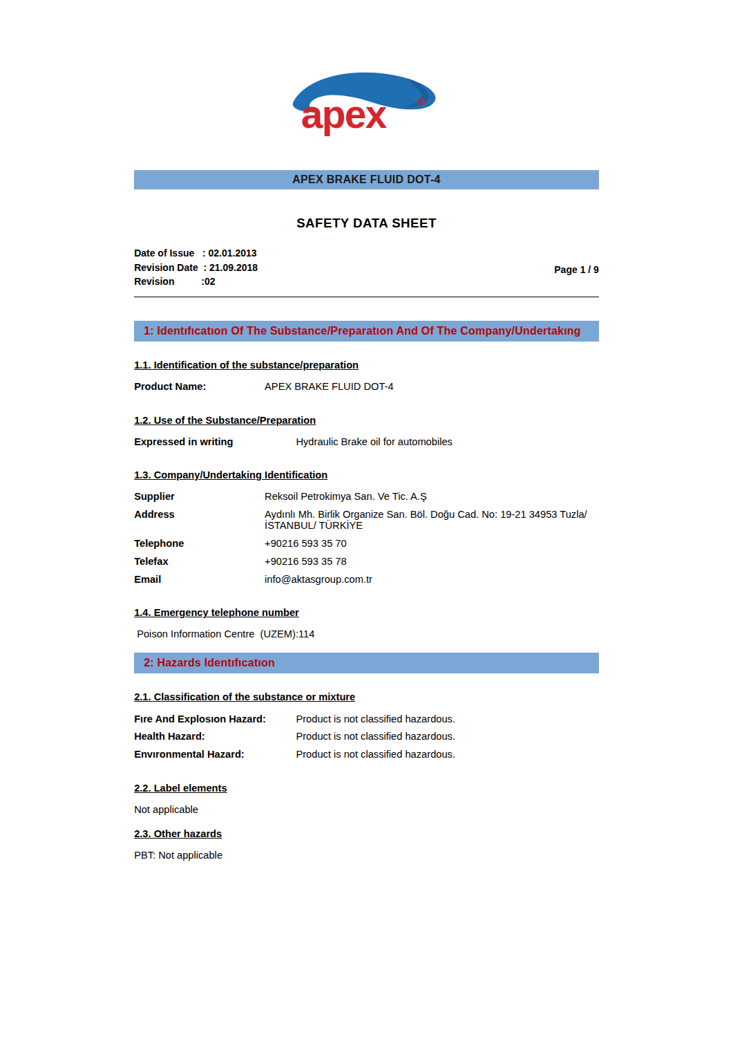apex R
APEX BRAKE FLUID DOT-4
SAFETY DATA SHEET
Page 1 / 9
Date of Issue : 02.01.2013
Revision Date : 21.09.2018
Revision :02
1: Identıfıcatıon Of The Substance/Preparatıon And Of The Company/Undertakıng
1.1. Identification of the substance/preparation
| Product Name: | APEX BRAKE FLUID DOT-4 |
1.2. Use of the Substance/Preparation
| Expressed in writing | Hydraulic Brake oil for automobiles |
1.3. Company/Undertaking Identification
| Supplier | Reksoil Petrokimya San. Ve Tic. A.Ş |
| Address | Aydınlı Mh. Birlik Organize San. Böl. Doğu Cad. No: 19-21 34953 Tuzla/İSTANBUL/ TÜRKİYE |
| Telephone | +90216 593 35 70 |
| Telefax | +90216 593 35 78 |
| Email | info@aktasgroup.com.tr |
1.4. Emergency telephone number
Poison Information Centre (UZEM):114
2: Hazards Identıfıcatıon
2.1. Classification of the substance or mixture
| Fıre And Explosıon Hazard: | Product is not classified hazardous. |
| Health Hazard: | Product is not classified hazardous. |
| Envıronmental Hazard: | Product is not classified hazardous. |
2.2. Label elements
Not applicable
2.3. Other hazards
PBT: Not applicable